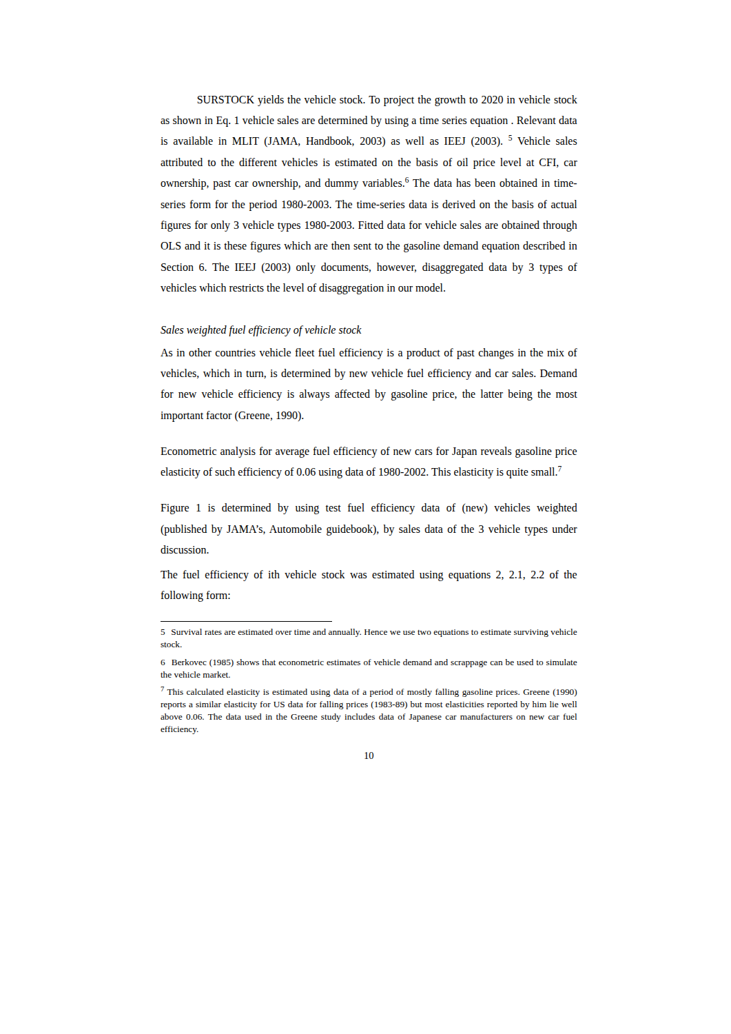SURSTOCK yields the vehicle stock. To project the growth to 2020 in vehicle stock as shown in Eq. 1 vehicle sales are determined by using a time series equation . Relevant data is available in MLIT (JAMA, Handbook, 2003) as well as IEEJ (2003). 5 Vehicle sales attributed to the different vehicles is estimated on the basis of oil price level at CFI, car ownership, past car ownership, and dummy variables.6 The data has been obtained in time-series form for the period 1980-2003. The time-series data is derived on the basis of actual figures for only 3 vehicle types 1980-2003. Fitted data for vehicle sales are obtained through OLS and it is these figures which are then sent to the gasoline demand equation described in Section 6. The IEEJ (2003) only documents, however, disaggregated data by 3 types of vehicles which restricts the level of disaggregation in our model.
Sales weighted fuel efficiency of vehicle stock
As in other countries vehicle fleet fuel efficiency is a product of past changes in the mix of vehicles, which in turn, is determined by new vehicle fuel efficiency and car sales. Demand for new vehicle efficiency is always affected by gasoline price, the latter being the most important factor (Greene, 1990).
Econometric analysis for average fuel efficiency of new cars for Japan reveals gasoline price elasticity of such efficiency of 0.06 using data of 1980-2002. This elasticity is quite small.7
Figure 1 is determined by using test fuel efficiency data of (new) vehicles weighted (published by JAMA’s, Automobile guidebook), by sales data of the 3 vehicle types under discussion.
The fuel efficiency of ith vehicle stock was estimated using equations 2, 2.1, 2.2 of the following form:
5 Survival rates are estimated over time and annually. Hence we use two equations to estimate surviving vehicle stock.
6 Berkovec (1985) shows that econometric estimates of vehicle demand and scrappage can be used to simulate the vehicle market.
7 This calculated elasticity is estimated using data of a period of mostly falling gasoline prices. Greene (1990) reports a similar elasticity for US data for falling prices (1983-89) but most elasticities reported by him lie well above 0.06. The data used in the Greene study includes data of Japanese car manufacturers on new car fuel efficiency.
10